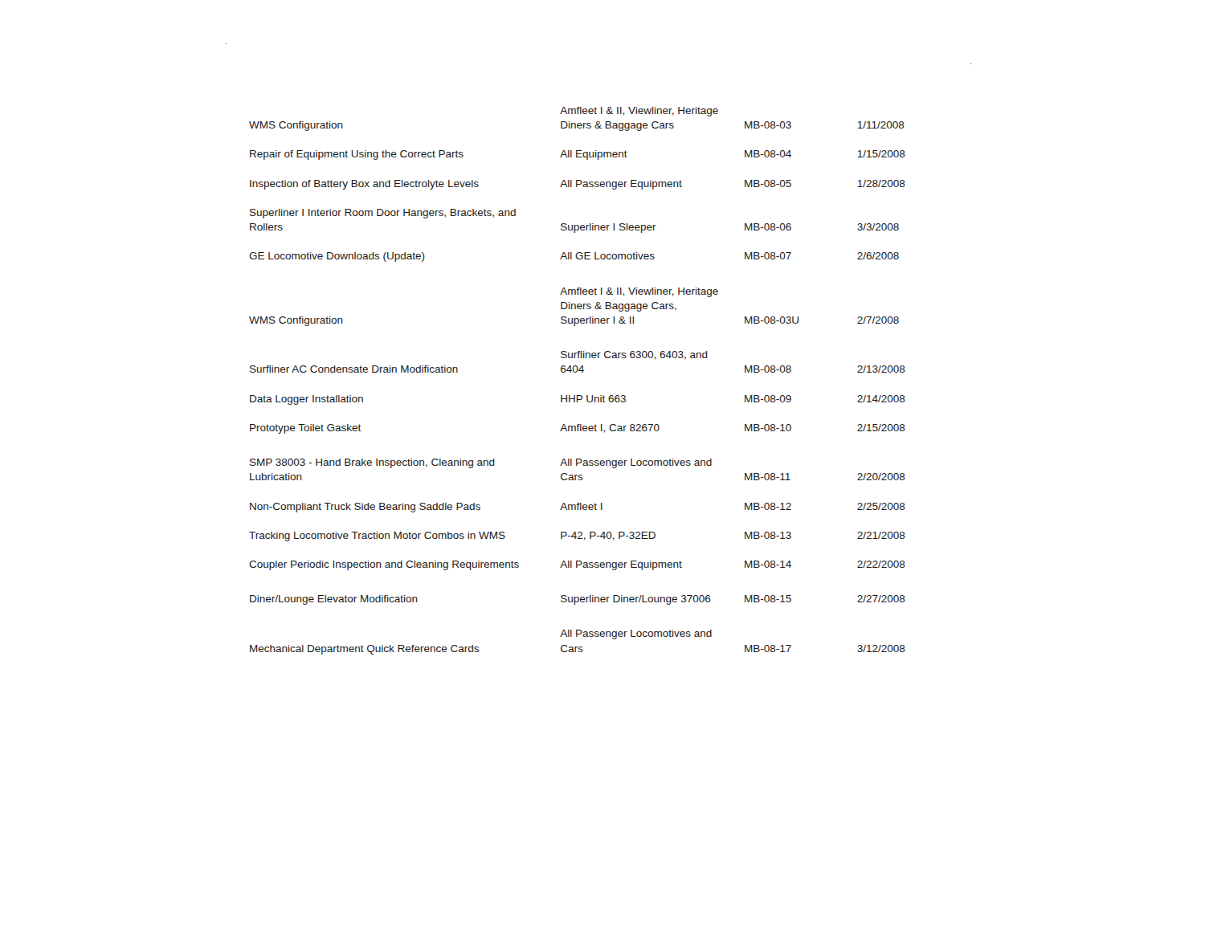. .
| WMS Configuration | Amfleet I & II, Viewliner, Heritage Diners & Baggage Cars | MB-08-03 | 1/11/2008 |
| Repair of Equipment Using the Correct Parts | All Equipment | MB-08-04 | 1/15/2008 |
| Inspection of Battery Box and Electrolyte Levels | All Passenger Equipment | MB-08-05 | 1/28/2008 |
| Superliner I Interior Room Door Hangers, Brackets, and Rollers | Superliner I Sleeper | MB-08-06 | 3/3/2008 |
| GE Locomotive Downloads (Update) | All GE Locomotives | MB-08-07 | 2/6/2008 |
| WMS Configuration | Amfleet I & II, Viewliner, Heritage Diners & Baggage Cars, Superliner I & II | MB-08-03U | 2/7/2008 |
| Surfliner AC Condensate Drain Modification | Surfliner Cars 6300, 6403, and 6404 | MB-08-08 | 2/13/2008 |
| Data Logger Installation | HHP Unit 663 | MB-08-09 | 2/14/2008 |
| Prototype Toilet Gasket | Amfleet I, Car 82670 | MB-08-10 | 2/15/2008 |
| SMP 38003 - Hand Brake Inspection, Cleaning and Lubrication | All Passenger Locomotives and Cars | MB-08-11 | 2/20/2008 |
| Non-Compliant Truck Side Bearing Saddle Pads | Amfleet I | MB-08-12 | 2/25/2008 |
| Tracking Locomotive Traction Motor Combos in WMS | P-42, P-40, P-32ED | MB-08-13 | 2/21/2008 |
| Coupler Periodic Inspection and Cleaning Requirements | All Passenger Equipment | MB-08-14 | 2/22/2008 |
| Diner/Lounge Elevator Modification | Superliner Diner/Lounge 37006 | MB-08-15 | 2/27/2008 |
| Mechanical Department Quick Reference Cards | All Passenger Locomotives and Cars | MB-08-17 | 3/12/2008 |